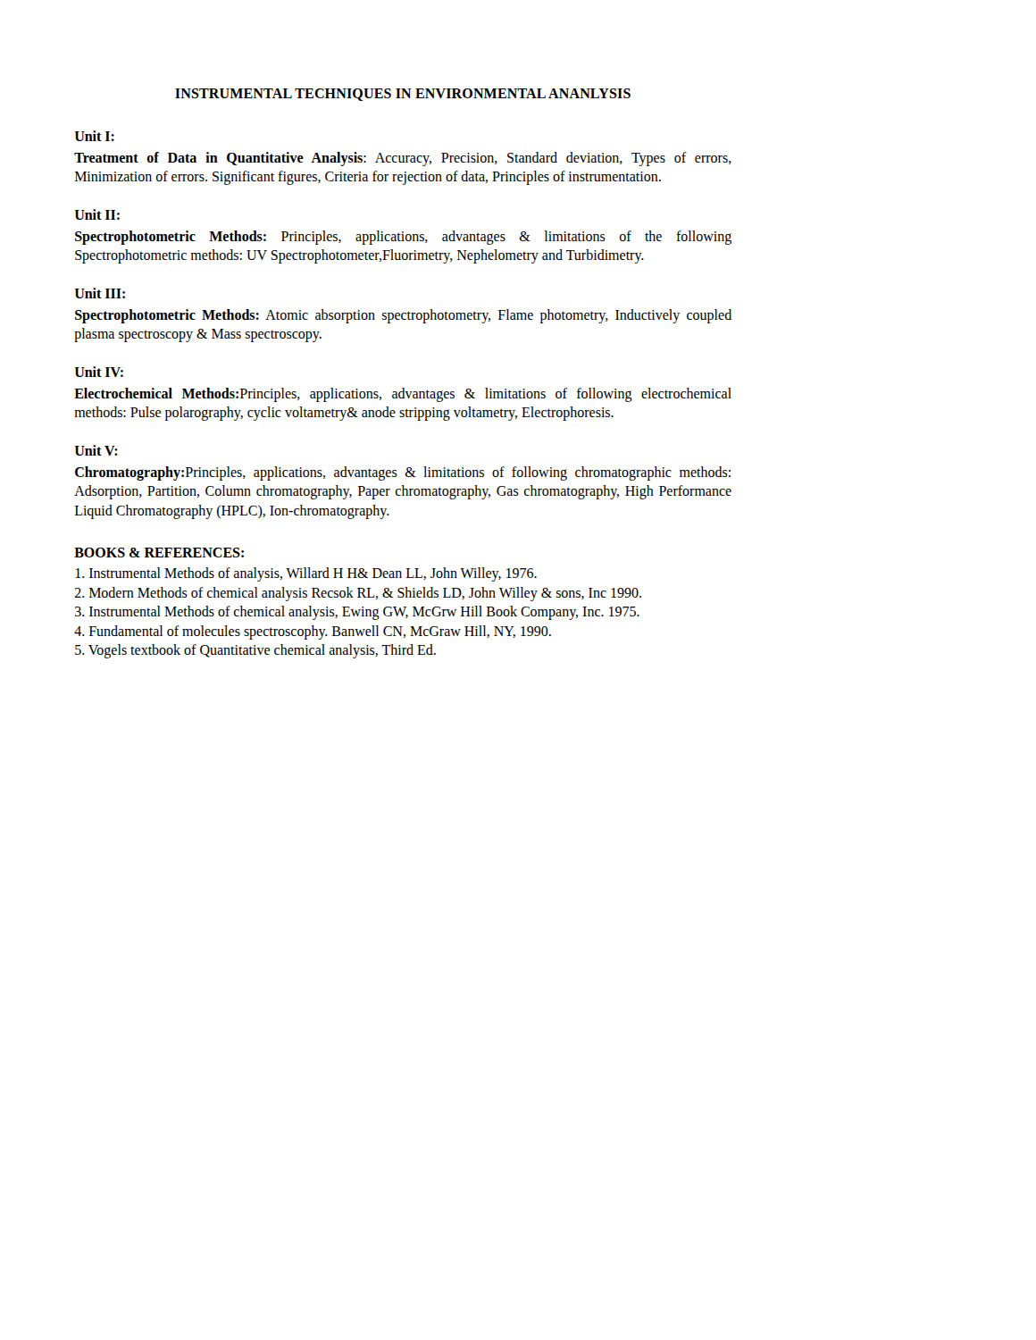Instrumental Techniques in Environmental Ananlysis
Unit I:
Treatment of Data in Quantitative Analysis: Accuracy, Precision, Standard deviation, Types of errors, Minimization of errors. Significant figures, Criteria for rejection of data, Principles of instrumentation.
Unit II:
Spectrophotometric Methods: Principles, applications, advantages & limitations of the following Spectrophotometric methods: UV Spectrophotometer,Fluorimetry, Nephelometry and Turbidimetry.
Unit III:
Spectrophotometric Methods: Atomic absorption spectrophotometry, Flame photometry, Inductively coupled plasma spectroscopy & Mass spectroscopy.
Unit IV:
Electrochemical Methods: Principles, applications, advantages & limitations of following electrochemical methods: Pulse polarography, cyclic voltametry& anode stripping voltametry, Electrophoresis.
Unit V:
Chromatography: Principles, applications, advantages & limitations of following chromatographic methods: Adsorption, Partition, Column chromatography, Paper chromatography, Gas chromatography, High Performance Liquid Chromatography (HPLC), Ion-chromatography.
BOOKS & REFERENCES:
1. Instrumental Methods of analysis, Willard H H& Dean LL, John Willey, 1976.
2. Modern Methods of chemical analysis Recsok RL, & Shields LD, John Willey & sons, Inc 1990.
3. Instrumental Methods of chemical analysis, Ewing GW, McGrw Hill Book Company, Inc. 1975.
4. Fundamental of molecules spectroscophy. Banwell CN, McGraw Hill, NY, 1990.
5. Vogels textbook of Quantitative chemical analysis, Third Ed.